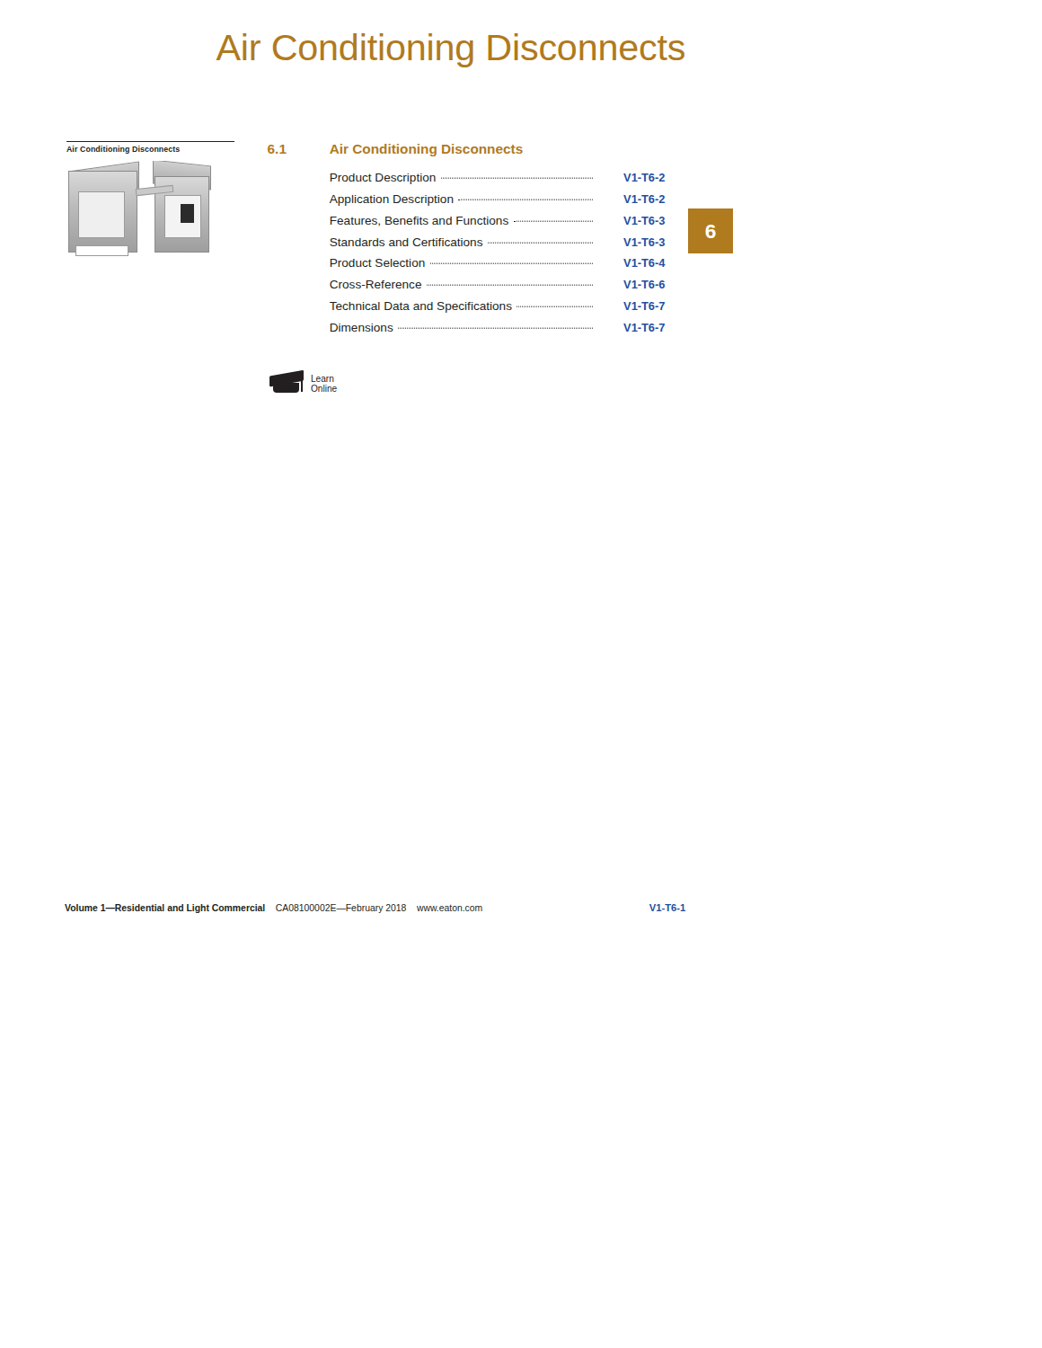Air Conditioning Disconnects
6
Air Conditioning Disconnects
6.1 Air Conditioning Disconnects
Product Description V1-T6-2
Application Description V1-T6-2
Features, Benefits and Functions V1-T6-3
Standards and Certifications V1-T6-3
Product Selection V1-T6-4
Cross-Reference V1-T6-6
Technical Data and Specifications V1-T6-7
Dimensions V1-T6-7
Learn
Online
Volume 1—Residential and Light Commercial CA08100002E—February 2018 www.eaton.com
V1-T6-1